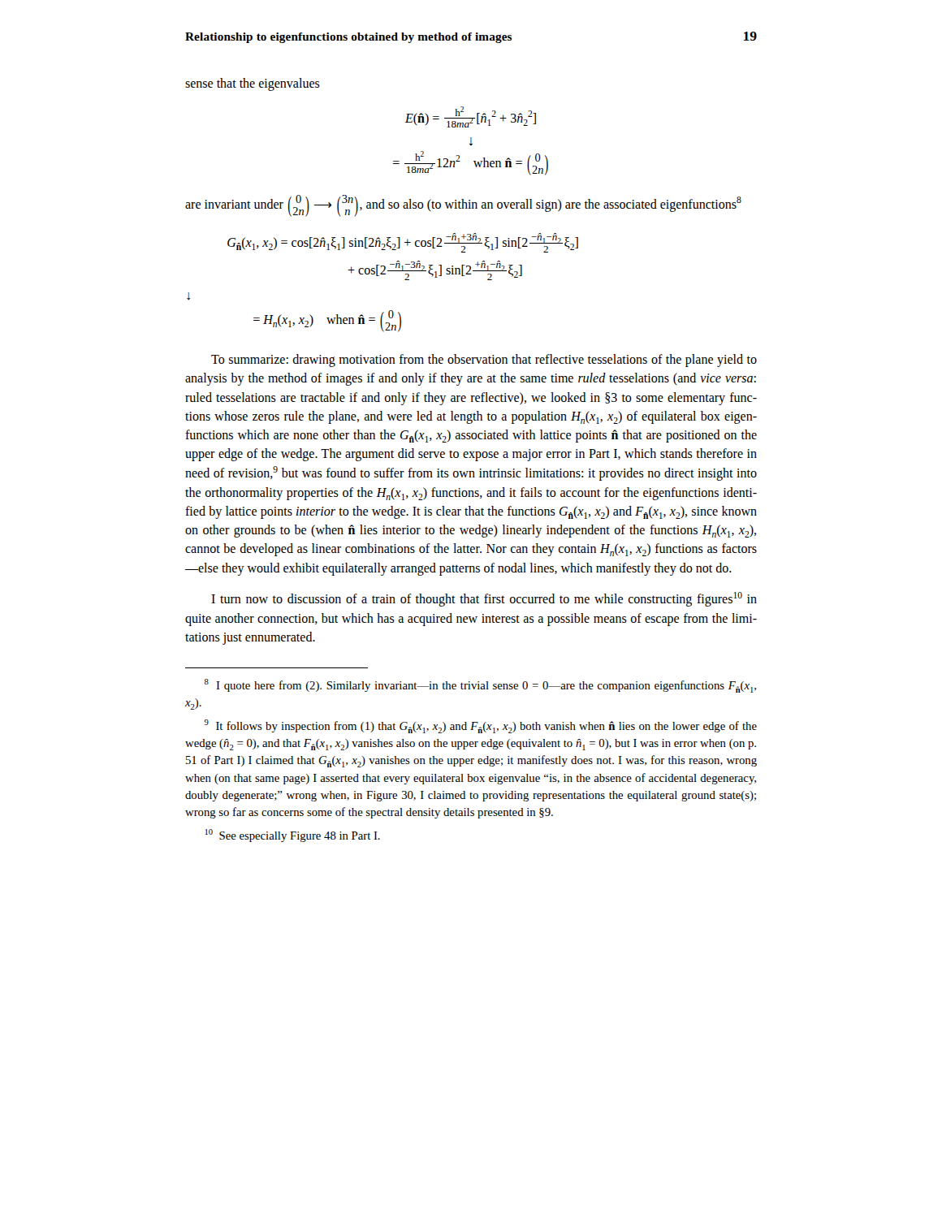Relationship to eigenfunctions obtained by method of images 19
sense that the eigenvalues
E(n̂) = h218ma2[n̂12 + 3n̂22]
↓
= h218ma212n2 when n̂ = 02n
are invariant under 02n ⟶ 3n n, and so also (to within an overall sign) are the associated eigenfunctions8
Gn̂(x1, x2) = cos[2n̂1ξ1] sin[2n̂2ξ2] + cos[2−n̂1+3n̂22ξ1] sin[2−n̂1−n̂22ξ2]
+ cos[2−n̂1−3n̂22ξ1] sin[2+n̂1−n̂22ξ2]
↓
= Hn(x1, x2) when n̂ = 02n
To summarize: drawing motivation from the observation that reflective tesselations of the plane yield to analysis by the method of images if and only if they are at the same time ruled tesselations (and vice versa: ruled tesselations are tractable if and only if they are reflective), we looked in §3 to some elementary functions whose zeros rule the plane, and were led at length to a population Hn(x1, x2) of equilateral box eigenfunctions which are none other than the Gn̂(x1, x2) associated with lattice points n̂ that are positioned on the upper edge of the wedge. The argument did serve to expose a major error in Part I, which stands therefore in need of revision,9 but was found to suffer from its own intrinsic limitations: it provides no direct insight into the orthonormality properties of the Hn(x1, x2) functions, and it fails to account for the eigenfunctions identified by lattice points interior to the wedge. It is clear that the functions Gn̂(x1, x2) and Fn̂(x1, x2), since known on other grounds to be (when n̂ lies interior to the wedge) linearly independent of the functions Hn(x1, x2), cannot be developed as linear combinations of the latter. Nor can they contain Hn(x1, x2) functions as factors—else they would exhibit equilaterally arranged patterns of nodal lines, which manifestly they do not do.
I turn now to discussion of a train of thought that first occurred to me while constructing figures10 in quite another connection, but which has a acquired new interest as a possible means of escape from the limitations just ennumerated.
8 I quote here from (2). Similarly invariant—in the trivial sense 0 = 0—are the companion eigenfunctions Fn̂(x1, x2).
9 It follows by inspection from (1) that Gn̂(x1, x2) and Fn̂(x1, x2) both vanish when n̂ lies on the lower edge of the wedge (n̂2 = 0), and that Fn̂(x1, x2) vanishes also on the upper edge (equivalent to n̂1 = 0), but I was in error when (on p. 51 of Part I) I claimed that Gn̂(x1, x2) vanishes on the upper edge; it manifestly does not. I was, for this reason, wrong when (on that same page) I asserted that every equilateral box eigenvalue “is, in the absence of accidental degeneracy, doubly degenerate;” wrong when, in Figure 30, I claimed to providing representations the equilateral ground state(s); wrong so far as concerns some of the spectral density details presented in §9.
10 See especially Figure 48 in Part I.